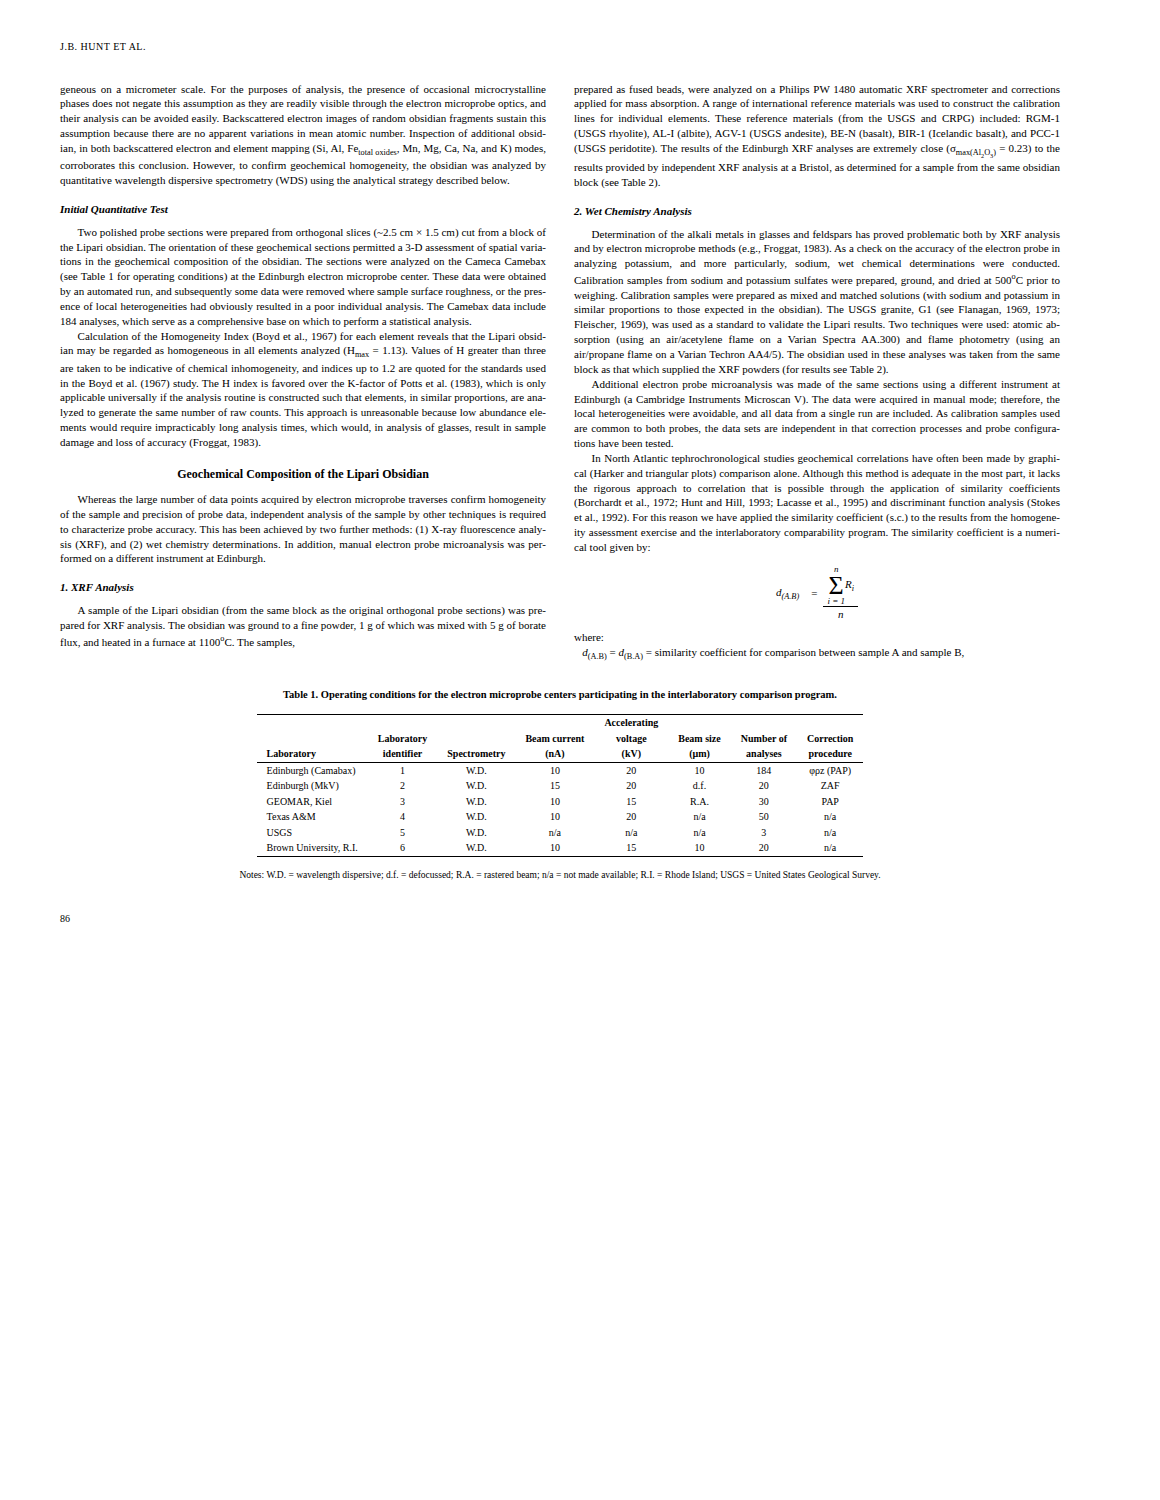J.B. HUNT ET AL.
geneous on a micrometer scale. For the purposes of analysis, the presence of occasional microcrystalline phases does not negate this assumption as they are readily visible through the electron microprobe optics, and their analysis can be avoided easily. Backscattered electron images of random obsidian fragments sustain this assumption because there are no apparent variations in mean atomic number. Inspection of additional obsidian, in both backscattered electron and element mapping (Si, Al, Fetotal oxides, Mn, Mg, Ca, Na, and K) modes, corroborates this conclusion. However, to confirm geochemical homogeneity, the obsidian was analyzed by quantitative wavelength dispersive spectrometry (WDS) using the analytical strategy described below.
Initial Quantitative Test
Two polished probe sections were prepared from orthogonal slices (~2.5 cm × 1.5 cm) cut from a block of the Lipari obsidian. The orientation of these geochemical sections permitted a 3-D assessment of spatial variations in the geochemical composition of the obsidian. The sections were analyzed on the Cameca Camebax (see Table 1 for operating conditions) at the Edinburgh electron microprobe center. These data were obtained by an automated run, and subsequently some data were removed where sample surface roughness, or the presence of local heterogeneities had obviously resulted in a poor individual analysis. The Camebax data include 184 analyses, which serve as a comprehensive base on which to perform a statistical analysis.
Calculation of the Homogeneity Index (Boyd et al., 1967) for each element reveals that the Lipari obsidian may be regarded as homogeneous in all elements analyzed (Hmax = 1.13). Values of H greater than three are taken to be indicative of chemical inhomogeneity, and indices up to 1.2 are quoted for the standards used in the Boyd et al. (1967) study. The H index is favored over the K-factor of Potts et al. (1983), which is only applicable universally if the analysis routine is constructed such that elements, in similar proportions, are analyzed to generate the same number of raw counts. This approach is unreasonable because low abundance elements would require impracticably long analysis times, which would, in analysis of glasses, result in sample damage and loss of accuracy (Froggat, 1983).
Geochemical Composition of the Lipari Obsidian
Whereas the large number of data points acquired by electron microprobe traverses confirm homogeneity of the sample and precision of probe data, independent analysis of the sample by other techniques is required to characterize probe accuracy. This has been achieved by two further methods: (1) X-ray fluorescence analysis (XRF), and (2) wet chemistry determinations. In addition, manual electron probe microanalysis was performed on a different instrument at Edinburgh.
1. XRF Analysis
A sample of the Lipari obsidian (from the same block as the original orthogonal probe sections) was prepared for XRF analysis. The obsidian was ground to a fine powder, 1 g of which was mixed with 5 g of borate flux, and heated in a furnace at 1100oC. The samples,
prepared as fused beads, were analyzed on a Philips PW 1480 automatic XRF spectrometer and corrections applied for mass absorption. A range of international reference materials was used to construct the calibration lines for individual elements. These reference materials (from the USGS and CRPG) included: RGM-1 (USGS rhyolite), AL-I (albite), AGV-1 (USGS andesite), BE-N (basalt), BIR-1 (Icelandic basalt), and PCC-1 (USGS peridotite). The results of the Edinburgh XRF analyses are extremely close (σmax(Al2O3) = 0.23) to the results provided by independent XRF analysis at a Bristol, as determined for a sample from the same obsidian block (see Table 2).
2. Wet Chemistry Analysis
Determination of the alkali metals in glasses and feldspars has proved problematic both by XRF analysis and by electron microprobe methods (e.g., Froggat, 1983). As a check on the accuracy of the electron probe in analyzing potassium, and more particularly, sodium, wet chemical determinations were conducted. Calibration samples from sodium and potassium sulfates were prepared, ground, and dried at 500oC prior to weighing. Calibration samples were prepared as mixed and matched solutions (with sodium and potassium in similar proportions to those expected in the obsidian). The USGS granite, G1 (see Flanagan, 1969, 1973; Fleischer, 1969), was used as a standard to validate the Lipari results. Two techniques were used: atomic absorption (using an air/acetylene flame on a Varian Spectra AA.300) and flame photometry (using an air/propane flame on a Varian Techron AA4/5). The obsidian used in these analyses was taken from the same block as that which supplied the XRF powders (for results see Table 2).
Additional electron probe microanalysis was made of the same sections using a different instrument at Edinburgh (a Cambridge Instruments Microscan V). The data were acquired in manual mode; therefore, the local heterogeneities were avoidable, and all data from a single run are included. As calibration samples used are common to both probes, the data sets are independent in that correction processes and probe configurations have been tested.
In North Atlantic tephrochronological studies geochemical correlations have often been made by graphical (Harker and triangular plots) comparison alone. Although this method is adequate in the most part, it lacks the rigorous approach to correlation that is possible through the application of similarity coefficients (Borchardt et al., 1972; Hunt and Hill, 1993; Lacasse et al., 1995) and discriminant function analysis (Stokes et al., 1992). For this reason we have applied the similarity coefficient (s.c.) to the results from the homogeneity assessment exercise and the interlaboratory comparability program. The similarity coefficient is a numerical tool given by:
d(A.B)=nΣi = 1 Ri n
where:
d(A.B) = d(B.A) = similarity coefficient for comparison between sample A and sample B,
Table 1. Operating conditions for the electron microprobe centers participating in the interlaboratory comparison program.
| | | | | Accelerating | | | |
| --- | --- | --- | --- | --- | --- | --- | --- |
| | Laboratory | | Beam current | voltage | Beam size | Number of | Correction |
| Laboratory | identifier | Spectrometry | (nA) | (kV) | (µm) | analyses | procedure |
| Edinburgh (Camabax) | 1 | W.D. | 10 | 20 | 10 | 184 | φρz (PAP) |
| Edinburgh (MkV) | 2 | W.D. | 15 | 20 | d.f. | 20 | ZAF |
| GEOMAR, Kiel | 3 | W.D. | 10 | 15 | R.A. | 30 | PAP |
| Texas A&M | 4 | W.D. | 10 | 20 | n/a | 50 | n/a |
| USGS | 5 | W.D. | n/a | n/a | n/a | 3 | n/a |
| Brown University, R.I. | 6 | W.D. | 10 | 15 | 10 | 20 | n/a |
Notes: W.D. = wavelength dispersive; d.f. = defocussed; R.A. = rastered beam; n/a = not made available; R.I. = Rhode Island; USGS = United States Geological Survey.
86